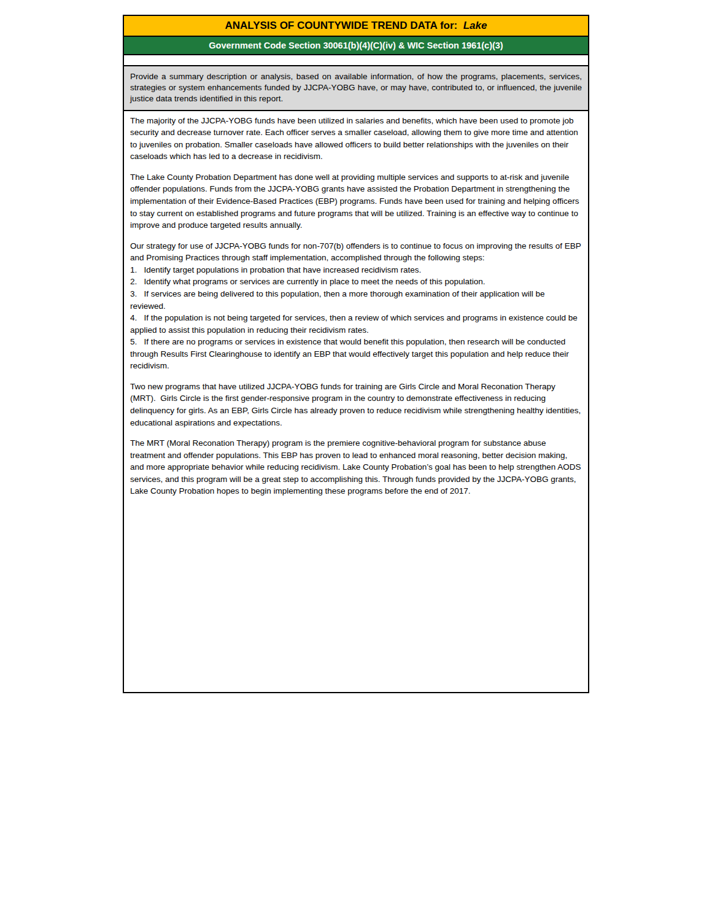ANALYSIS OF COUNTYWIDE TREND DATA for: Lake
Government Code Section 30061(b)(4)(C)(iv) & WIC Section 1961(c)(3)
Provide a summary description or analysis, based on available information, of how the programs, placements, services, strategies or system enhancements funded by JJCPA-YOBG have, or may have, contributed to, or influenced, the juvenile justice data trends identified in this report.
The majority of the JJCPA-YOBG funds have been utilized in salaries and benefits, which have been used to promote job security and decrease turnover rate. Each officer serves a smaller caseload, allowing them to give more time and attention to juveniles on probation. Smaller caseloads have allowed officers to build better relationships with the juveniles on their caseloads which has led to a decrease in recidivism.
The Lake County Probation Department has done well at providing multiple services and supports to at-risk and juvenile offender populations. Funds from the JJCPA-YOBG grants have assisted the Probation Department in strengthening the implementation of their Evidence-Based Practices (EBP) programs. Funds have been used for training and helping officers to stay current on established programs and future programs that will be utilized. Training is an effective way to continue to improve and produce targeted results annually.
Our strategy for use of JJCPA-YOBG funds for non-707(b) offenders is to continue to focus on improving the results of EBP and Promising Practices through staff implementation, accomplished through the following steps:
1. Identify target populations in probation that have increased recidivism rates.
2. Identify what programs or services are currently in place to meet the needs of this population.
3. If services are being delivered to this population, then a more thorough examination of their application will be reviewed.
4. If the population is not being targeted for services, then a review of which services and programs in existence could be applied to assist this population in reducing their recidivism rates.
5. If there are no programs or services in existence that would benefit this population, then research will be conducted through Results First Clearinghouse to identify an EBP that would effectively target this population and help reduce their recidivism.
Two new programs that have utilized JJCPA-YOBG funds for training are Girls Circle and Moral Reconation Therapy (MRT). Girls Circle is the first gender-responsive program in the country to demonstrate effectiveness in reducing delinquency for girls. As an EBP, Girls Circle has already proven to reduce recidivism while strengthening healthy identities, educational aspirations and expectations.
The MRT (Moral Reconation Therapy) program is the premiere cognitive-behavioral program for substance abuse treatment and offender populations. This EBP has proven to lead to enhanced moral reasoning, better decision making, and more appropriate behavior while reducing recidivism. Lake County Probation’s goal has been to help strengthen AODS services, and this program will be a great step to accomplishing this. Through funds provided by the JJCPA-YOBG grants, Lake County Probation hopes to begin implementing these programs before the end of 2017.